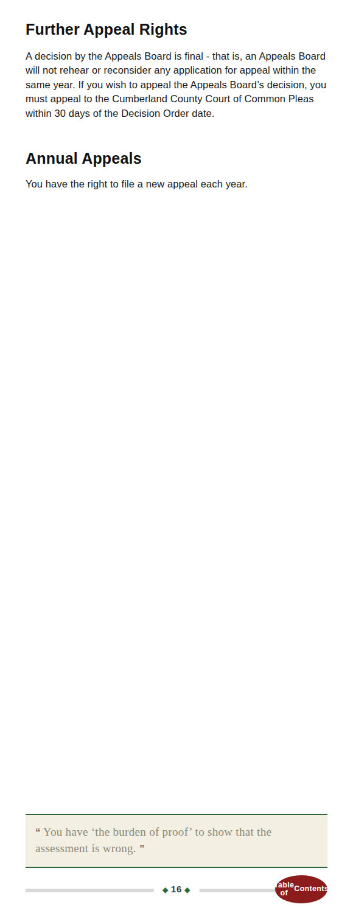Further Appeal Rights
A decision by the Appeals Board is final - that is, an Appeals Board will not rehear or reconsider any application for appeal within the same year. If you wish to appeal the Appeals Board’s decision, you must appeal to the Cumberland County Court of Common Pleas within 30 days of the Decision Order date.
Annual Appeals
You have the right to file a new appeal each year.
“ You have ‘the burden of proof’ to show that the assessment is wrong. ”
◆16◆
Table of Contents